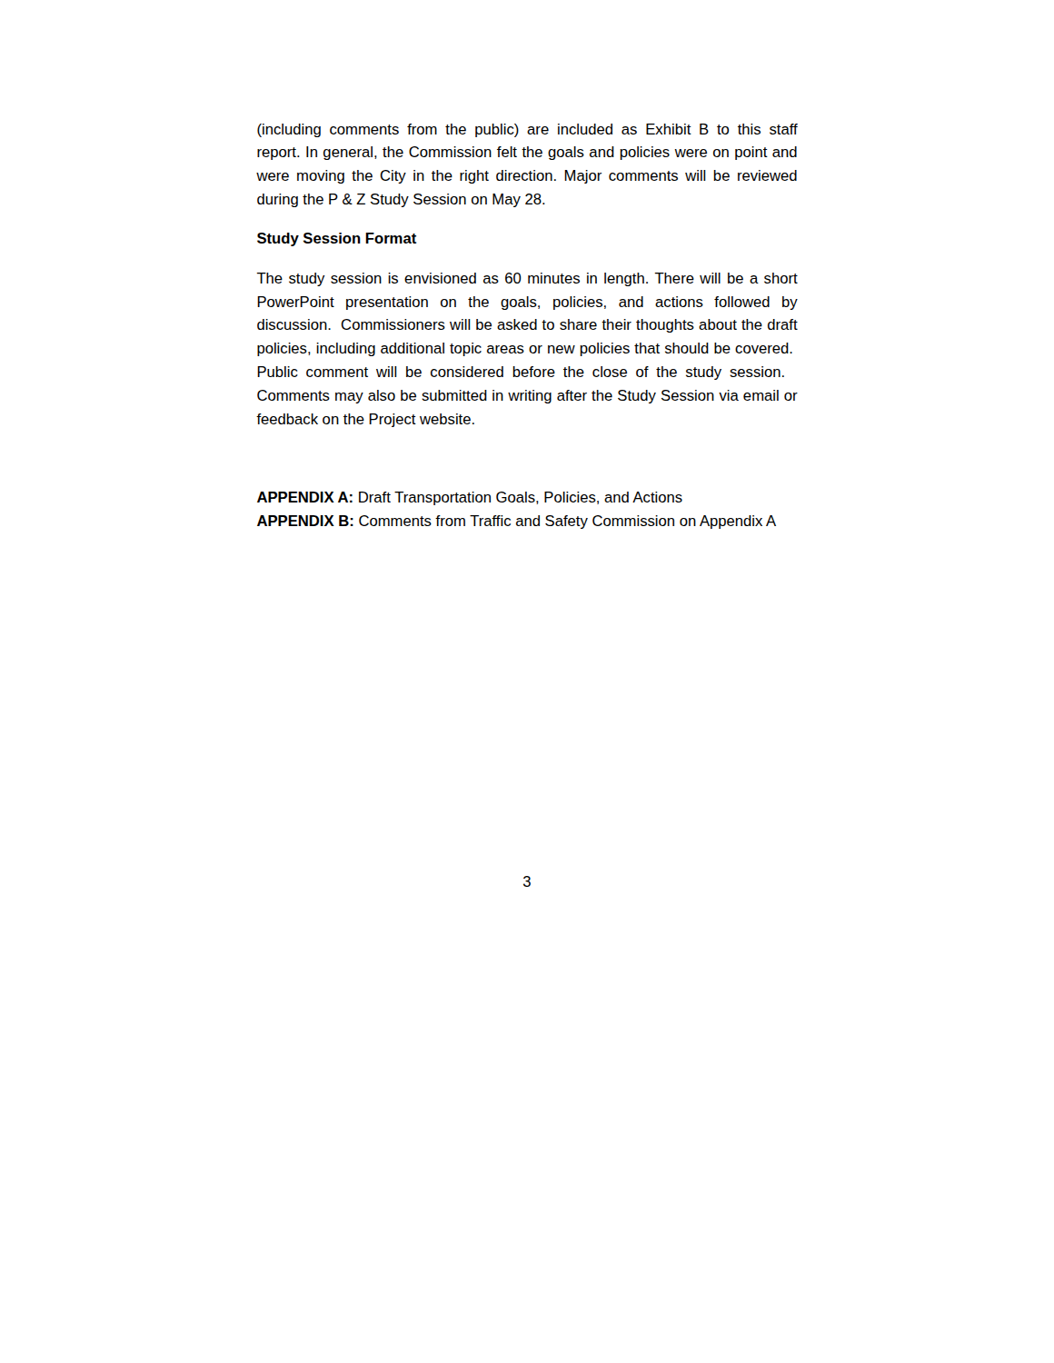(including comments from the public) are included as Exhibit B to this staff report. In general, the Commission felt the goals and policies were on point and were moving the City in the right direction. Major comments will be reviewed during the P & Z Study Session on May 28.
Study Session Format
The study session is envisioned as 60 minutes in length. There will be a short PowerPoint presentation on the goals, policies, and actions followed by discussion. Commissioners will be asked to share their thoughts about the draft policies, including additional topic areas or new policies that should be covered. Public comment will be considered before the close of the study session. Comments may also be submitted in writing after the Study Session via email or feedback on the Project website.
APPENDIX A: Draft Transportation Goals, Policies, and Actions
APPENDIX B: Comments from Traffic and Safety Commission on Appendix A
3